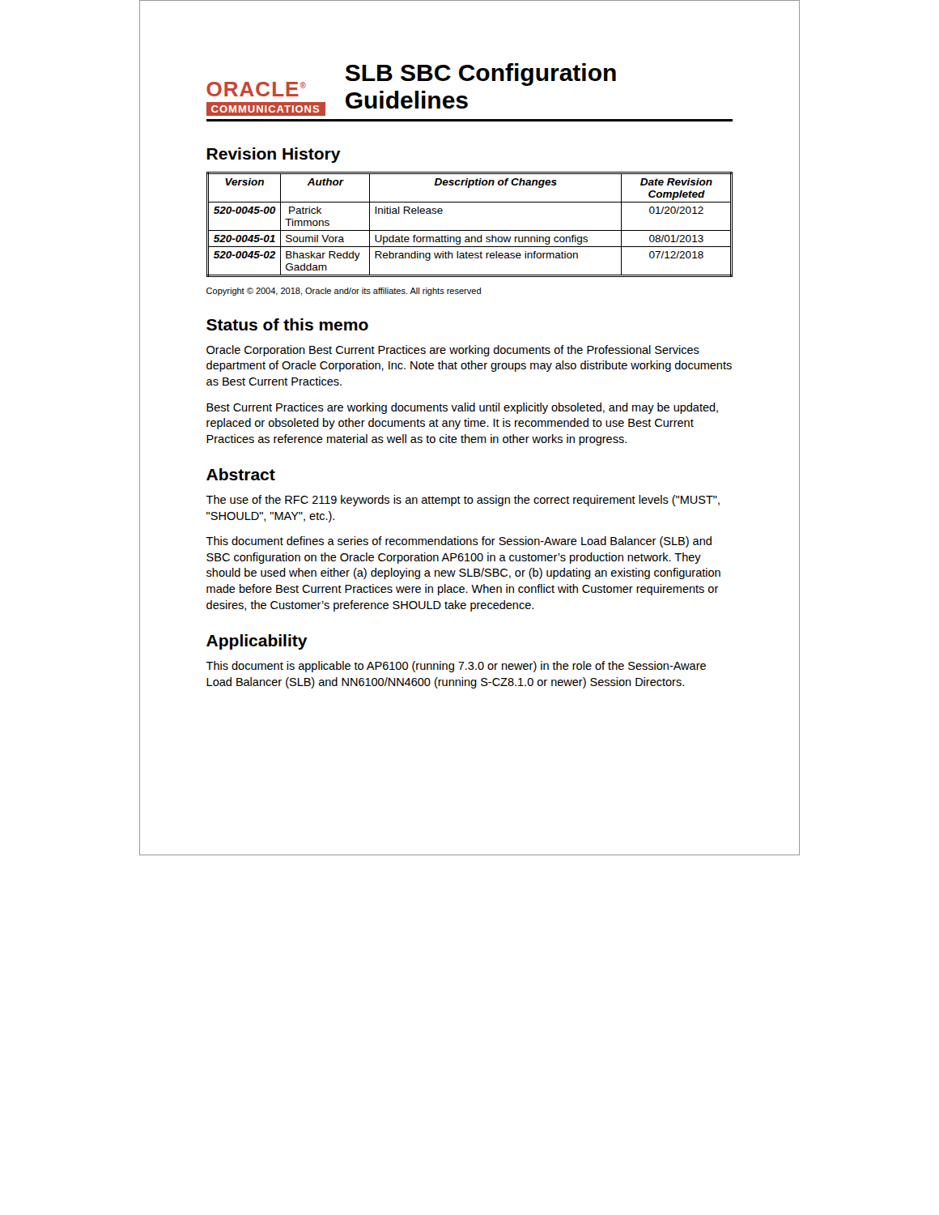ORACLE®
COMMUNICATIONS
SLB SBC Configuration Guidelines
Revision History
| Version | Author | Description of Changes | Date Revision Completed |
| --- | --- | --- | --- |
| 520-0045-00 | Patrick Timmons | Initial Release | 01/20/2012 |
| 520-0045-01 | Soumil Vora | Update formatting and show running configs | 08/01/2013 |
| 520-0045-02 | Bhaskar Reddy Gaddam | Rebranding with latest release information | 07/12/2018 |
Copyright © 2004, 2018, Oracle and/or its affiliates. All rights reserved
Status of this memo
Oracle Corporation Best Current Practices are working documents of the Professional Services department of Oracle Corporation, Inc. Note that other groups may also distribute working documents as Best Current Practices.
Best Current Practices are working documents valid until explicitly obsoleted, and may be updated, replaced or obsoleted by other documents at any time. It is recommended to use Best Current Practices as reference material as well as to cite them in other works in progress.
Abstract
The use of the RFC 2119 keywords is an attempt to assign the correct requirement levels ("MUST", "SHOULD", "MAY", etc.).
This document defines a series of recommendations for Session-Aware Load Balancer (SLB) and SBC configuration on the Oracle Corporation AP6100 in a customer’s production network. They should be used when either (a) deploying a new SLB/SBC, or (b) updating an existing configuration made before Best Current Practices were in place. When in conflict with Customer requirements or desires, the Customer’s preference SHOULD take precedence.
Applicability
This document is applicable to AP6100 (running 7.3.0 or newer) in the role of the Session-Aware Load Balancer (SLB) and NN6100/NN4600 (running S-CZ8.1.0 or newer) Session Directors.